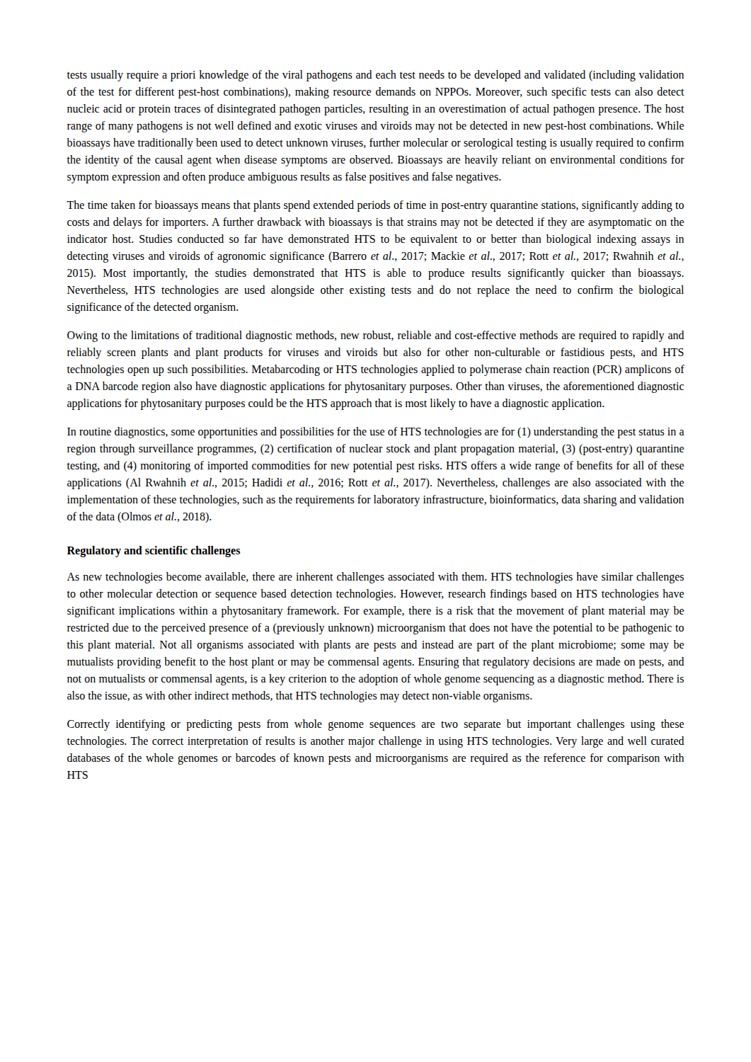tests usually require a priori knowledge of the viral pathogens and each test needs to be developed and validated (including validation of the test for different pest-host combinations), making resource demands on NPPOs. Moreover, such specific tests can also detect nucleic acid or protein traces of disintegrated pathogen particles, resulting in an overestimation of actual pathogen presence. The host range of many pathogens is not well defined and exotic viruses and viroids may not be detected in new pest-host combinations. While bioassays have traditionally been used to detect unknown viruses, further molecular or serological testing is usually required to confirm the identity of the causal agent when disease symptoms are observed. Bioassays are heavily reliant on environmental conditions for symptom expression and often produce ambiguous results as false positives and false negatives.
The time taken for bioassays means that plants spend extended periods of time in post-entry quarantine stations, significantly adding to costs and delays for importers. A further drawback with bioassays is that strains may not be detected if they are asymptomatic on the indicator host. Studies conducted so far have demonstrated HTS to be equivalent to or better than biological indexing assays in detecting viruses and viroids of agronomic significance (Barrero et al., 2017; Mackie et al., 2017; Rott et al., 2017; Rwahnih et al., 2015). Most importantly, the studies demonstrated that HTS is able to produce results significantly quicker than bioassays. Nevertheless, HTS technologies are used alongside other existing tests and do not replace the need to confirm the biological significance of the detected organism.
Owing to the limitations of traditional diagnostic methods, new robust, reliable and cost-effective methods are required to rapidly and reliably screen plants and plant products for viruses and viroids but also for other non-culturable or fastidious pests, and HTS technologies open up such possibilities. Metabarcoding or HTS technologies applied to polymerase chain reaction (PCR) amplicons of a DNA barcode region also have diagnostic applications for phytosanitary purposes. Other than viruses, the aforementioned diagnostic applications for phytosanitary purposes could be the HTS approach that is most likely to have a diagnostic application.
In routine diagnostics, some opportunities and possibilities for the use of HTS technologies are for (1) understanding the pest status in a region through surveillance programmes, (2) certification of nuclear stock and plant propagation material, (3) (post-entry) quarantine testing, and (4) monitoring of imported commodities for new potential pest risks. HTS offers a wide range of benefits for all of these applications (Al Rwahnih et al., 2015; Hadidi et al., 2016; Rott et al., 2017). Nevertheless, challenges are also associated with the implementation of these technologies, such as the requirements for laboratory infrastructure, bioinformatics, data sharing and validation of the data (Olmos et al., 2018).
Regulatory and scientific challenges
As new technologies become available, there are inherent challenges associated with them. HTS technologies have similar challenges to other molecular detection or sequence based detection technologies. However, research findings based on HTS technologies have significant implications within a phytosanitary framework. For example, there is a risk that the movement of plant material may be restricted due to the perceived presence of a (previously unknown) microorganism that does not have the potential to be pathogenic to this plant material. Not all organisms associated with plants are pests and instead are part of the plant microbiome; some may be mutualists providing benefit to the host plant or may be commensal agents. Ensuring that regulatory decisions are made on pests, and not on mutualists or commensal agents, is a key criterion to the adoption of whole genome sequencing as a diagnostic method. There is also the issue, as with other indirect methods, that HTS technologies may detect non-viable organisms.
Correctly identifying or predicting pests from whole genome sequences are two separate but important challenges using these technologies. The correct interpretation of results is another major challenge in using HTS technologies. Very large and well curated databases of the whole genomes or barcodes of known pests and microorganisms are required as the reference for comparison with HTS